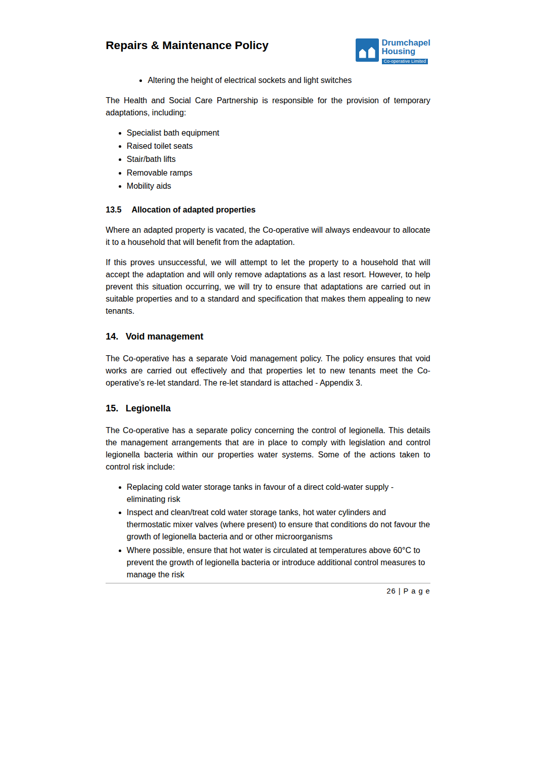Repairs & Maintenance Policy
Drumchapel Housing Co-operative Limited
Altering the height of electrical sockets and light switches
The Health and Social Care Partnership is responsible for the provision of temporary adaptations, including:
Specialist bath equipment
Raised toilet seats
Stair/bath lifts
Removable ramps
Mobility aids
13.5 Allocation of adapted properties
Where an adapted property is vacated, the Co-operative will always endeavour to allocate it to a household that will benefit from the adaptation.
If this proves unsuccessful, we will attempt to let the property to a household that will accept the adaptation and will only remove adaptations as a last resort. However, to help prevent this situation occurring, we will try to ensure that adaptations are carried out in suitable properties and to a standard and specification that makes them appealing to new tenants.
14. Void management
The Co-operative has a separate Void management policy. The policy ensures that void works are carried out effectively and that properties let to new tenants meet the Co-operative’s re-let standard. The re-let standard is attached - Appendix 3.
15. Legionella
The Co-operative has a separate policy concerning the control of legionella. This details the management arrangements that are in place to comply with legislation and control legionella bacteria within our properties water systems. Some of the actions taken to control risk include:
Replacing cold water storage tanks in favour of a direct cold-water supply - eliminating risk
Inspect and clean/treat cold water storage tanks, hot water cylinders and thermostatic mixer valves (where present) to ensure that conditions do not favour the growth of legionella bacteria and or other microorganisms
Where possible, ensure that hot water is circulated at temperatures above 60°C to prevent the growth of legionella bacteria or introduce additional control measures to manage the risk
26 | P a g e